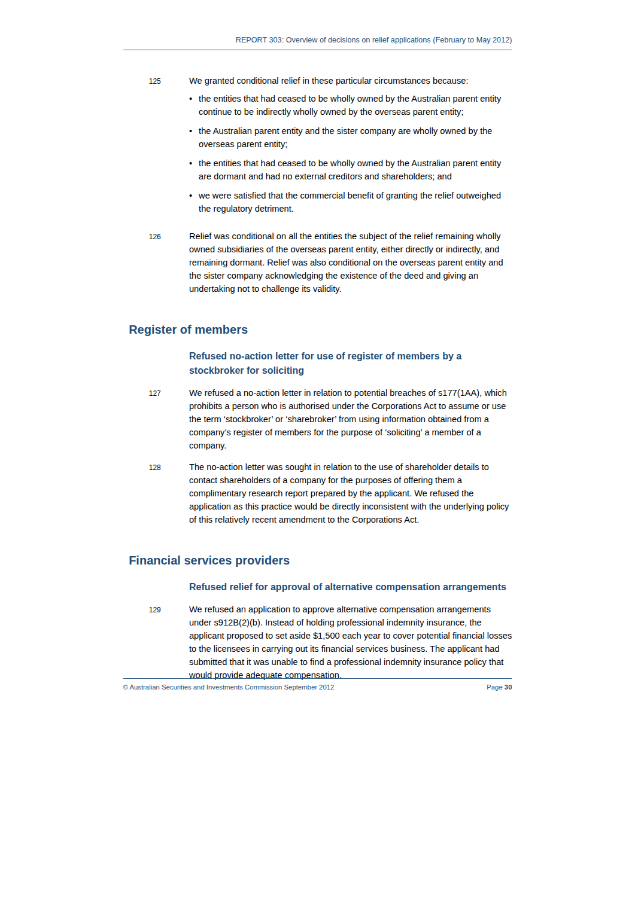REPORT 303: Overview of decisions on relief applications (February to May 2012)
125
We granted conditional relief in these particular circumstances because:
the entities that had ceased to be wholly owned by the Australian parent entity continue to be indirectly wholly owned by the overseas parent entity;
the Australian parent entity and the sister company are wholly owned by the overseas parent entity;
the entities that had ceased to be wholly owned by the Australian parent entity are dormant and had no external creditors and shareholders; and
we were satisfied that the commercial benefit of granting the relief outweighed the regulatory detriment.
126
Relief was conditional on all the entities the subject of the relief remaining wholly owned subsidiaries of the overseas parent entity, either directly or indirectly, and remaining dormant. Relief was also conditional on the overseas parent entity and the sister company acknowledging the existence of the deed and giving an undertaking not to challenge its validity.
Register of members
Refused no-action letter for use of register of members by a stockbroker for soliciting
127
We refused a no-action letter in relation to potential breaches of s177(1AA), which prohibits a person who is authorised under the Corporations Act to assume or use the term ‘stockbroker’ or ‘sharebroker’ from using information obtained from a company’s register of members for the purpose of ‘soliciting’ a member of a company.
128
The no-action letter was sought in relation to the use of shareholder details to contact shareholders of a company for the purposes of offering them a complimentary research report prepared by the applicant. We refused the application as this practice would be directly inconsistent with the underlying policy of this relatively recent amendment to the Corporations Act.
Financial services providers
Refused relief for approval of alternative compensation arrangements
129
We refused an application to approve alternative compensation arrangements under s912B(2)(b). Instead of holding professional indemnity insurance, the applicant proposed to set aside $1,500 each year to cover potential financial losses to the licensees in carrying out its financial services business. The applicant had submitted that it was unable to find a professional indemnity insurance policy that would provide adequate compensation.
© Australian Securities and Investments Commission September 2012
Page 30